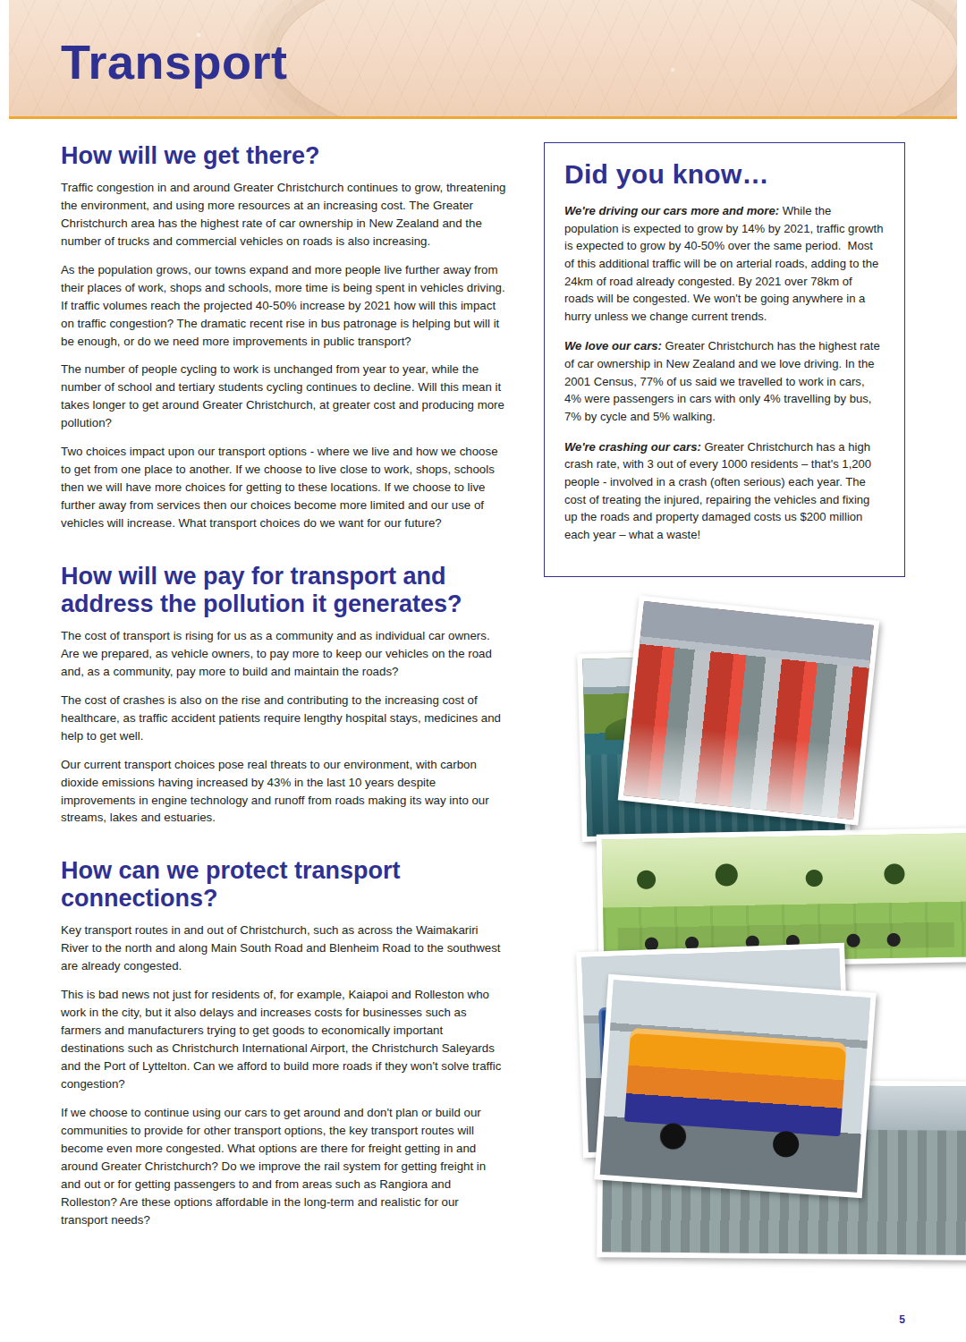Transport
How will we get there?
Traffic congestion in and around Greater Christchurch continues to grow, threatening the environment, and using more resources at an increasing cost. The Greater Christchurch area has the highest rate of car ownership in New Zealand and the number of trucks and commercial vehicles on roads is also increasing.
As the population grows, our towns expand and more people live further away from their places of work, shops and schools, more time is being spent in vehicles driving. If traffic volumes reach the projected 40-50% increase by 2021 how will this impact on traffic congestion? The dramatic recent rise in bus patronage is helping but will it be enough, or do we need more improvements in public transport?
The number of people cycling to work is unchanged from year to year, while the number of school and tertiary students cycling continues to decline. Will this mean it takes longer to get around Greater Christchurch, at greater cost and producing more pollution?
Two choices impact upon our transport options - where we live and how we choose to get from one place to another. If we choose to live close to work, shops, schools then we will have more choices for getting to these locations. If we choose to live further away from services then our choices become more limited and our use of vehicles will increase. What transport choices do we want for our future?
How will we pay for transport and address the pollution it generates?
The cost of transport is rising for us as a community and as individual car owners. Are we prepared, as vehicle owners, to pay more to keep our vehicles on the road and, as a community, pay more to build and maintain the roads?
The cost of crashes is also on the rise and contributing to the increasing cost of healthcare, as traffic accident patients require lengthy hospital stays, medicines and help to get well.
Our current transport choices pose real threats to our environment, with carbon dioxide emissions having increased by 43% in the last 10 years despite improvements in engine technology and runoff from roads making its way into our streams, lakes and estuaries.
How can we protect transport connections?
Key transport routes in and out of Christchurch, such as across the Waimakariri River to the north and along Main South Road and Blenheim Road to the southwest are already congested.
This is bad news not just for residents of, for example, Kaiapoi and Rolleston who work in the city, but it also delays and increases costs for businesses such as farmers and manufacturers trying to get goods to economically important destinations such as Christchurch International Airport, the Christchurch Saleyards and the Port of Lyttelton. Can we afford to build more roads if they won't solve traffic congestion?
If we choose to continue using our cars to get around and don't plan or build our communities to provide for other transport options, the key transport routes will become even more congested. What options are there for freight getting in and around Greater Christchurch? Do we improve the rail system for getting freight in and out or for getting passengers to and from areas such as Rangiora and Rolleston? Are these options affordable in the long-term and realistic for our transport needs?
Did you know…
We're driving our cars more and more: While the population is expected to grow by 14% by 2021, traffic growth is expected to grow by 40-50% over the same period. Most of this additional traffic will be on arterial roads, adding to the 24km of road already congested. By 2021 over 78km of roads will be congested. We won't be going anywhere in a hurry unless we change current trends.
We love our cars: Greater Christchurch has the highest rate of car ownership in New Zealand and we love driving. In the 2001 Census, 77% of us said we travelled to work in cars, 4% were passengers in cars with only 4% travelling by bus, 7% by cycle and 5% walking.
We're crashing our cars: Greater Christchurch has a high crash rate, with 3 out of every 1000 residents – that's 1,200 people - involved in a crash (often serious) each year. The cost of treating the injured, repairing the vehicles and fixing up the roads and property damaged costs us $200 million each year – what a waste!
5